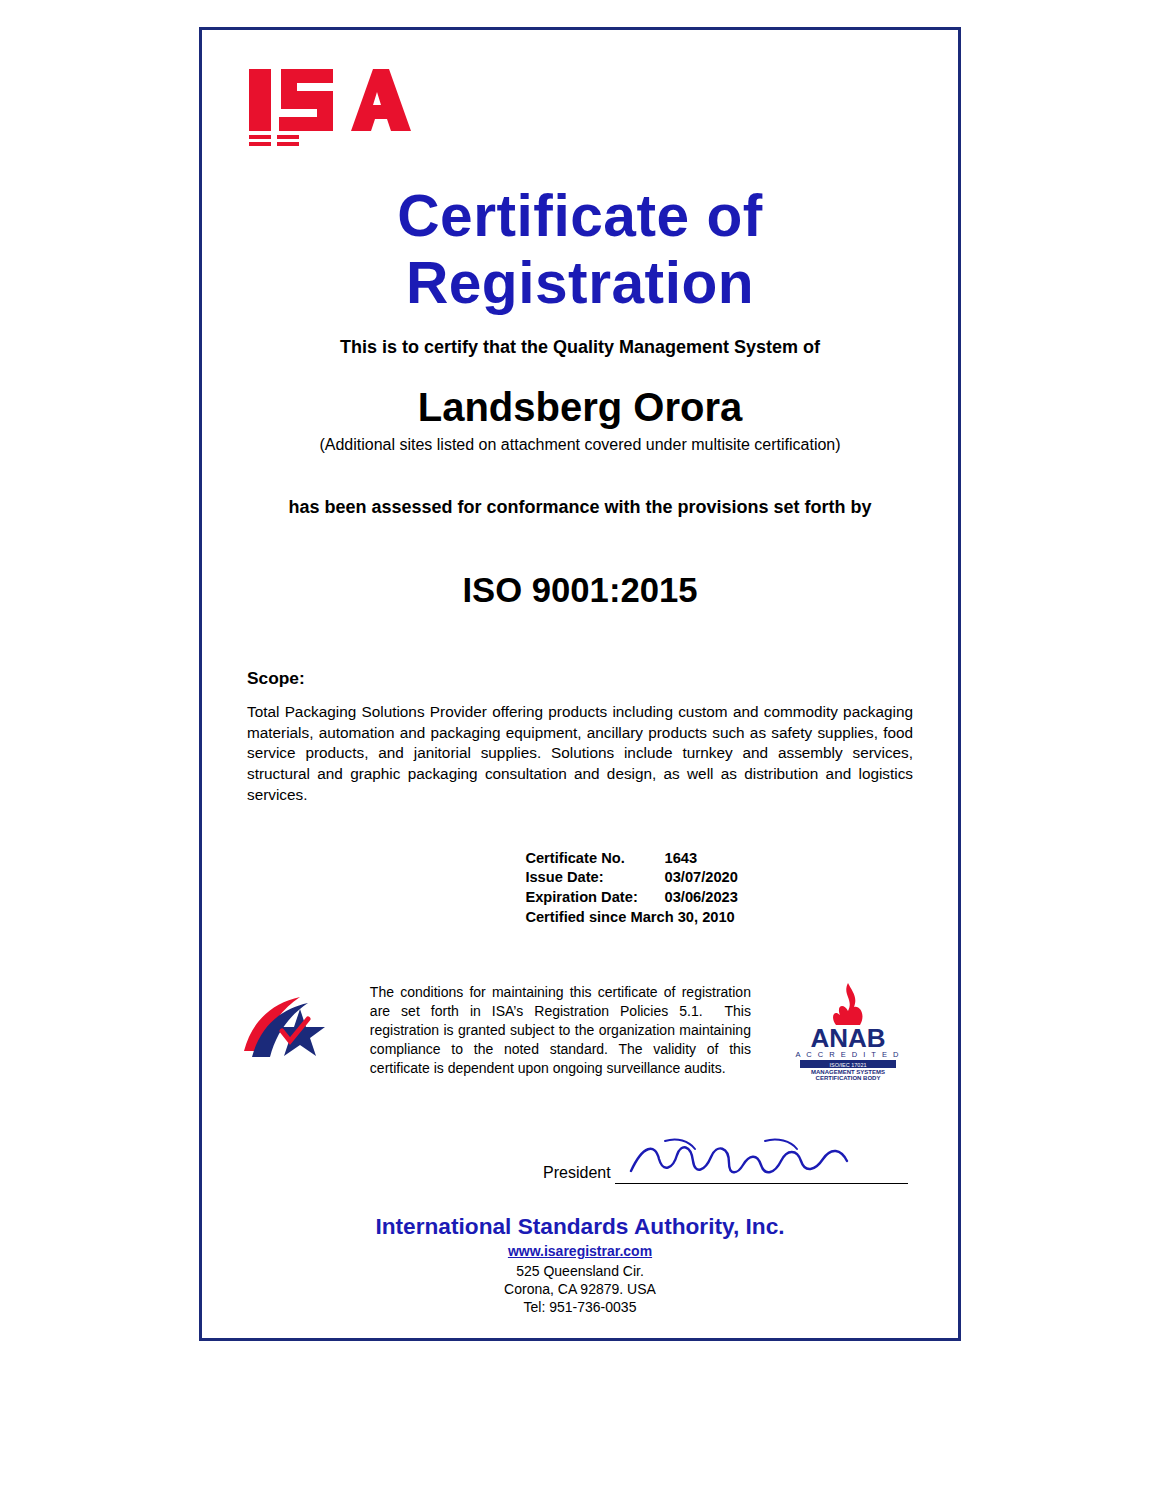Certificate of Registration
This is to certify that the Quality Management System of
Landsberg Orora
(Additional sites listed on attachment covered under multisite certification)
has been assessed for conformance with the provisions set forth by
ISO 9001:2015
Scope:
Total Packaging Solutions Provider offering products including custom and commodity packaging materials, automation and packaging equipment, ancillary products such as safety supplies, food service products, and janitorial supplies. Solutions include turnkey and assembly services, structural and graphic packaging consultation and design, as well as distribution and logistics services.
Certificate No. 1643
Issue Date: 03/07/2020
Expiration Date: 03/06/2023
Certified since March 30, 2010
The conditions for maintaining this certificate of registration are set forth in ISA’s Registration Policies 5.1. This registration is granted subject to the organization maintaining compliance to the noted standard. The validity of this certificate is dependent upon ongoing surveillance audits.
ANAB A C C R E D I T E D ISO/IEC 17021 MANAGEMENT SYSTEMS CERTIFICATION BODY
President
International Standards Authority, Inc.
www.isaregistrar.com
525 Queensland Cir.
Corona, CA 92879. USA
Tel: 951-736-0035